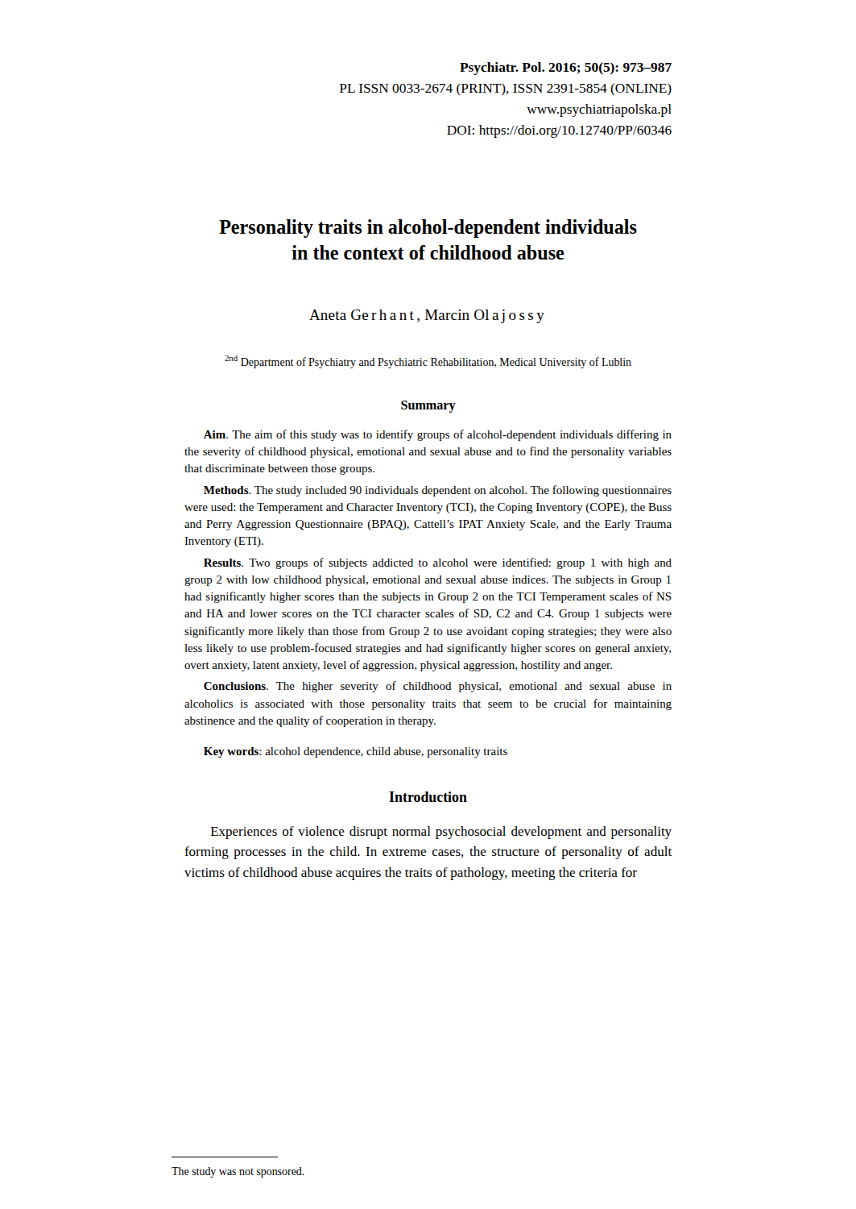Psychiatr. Pol. 2016; 50(5): 973–987
PL ISSN 0033-2674 (PRINT), ISSN 2391-5854 (ONLINE)
www.psychiatriapolska.pl
DOI: https://doi.org/10.12740/PP/60346
Personality traits in alcohol-dependent individuals
in the context of childhood abuse
Aneta Gerhant, Marcin Olajossy
2nd Department of Psychiatry and Psychiatric Rehabilitation, Medical University of Lublin
Summary
Aim. The aim of this study was to identify groups of alcohol-dependent individuals differing in the severity of childhood physical, emotional and sexual abuse and to find the personality variables that discriminate between those groups.
Methods. The study included 90 individuals dependent on alcohol. The following questionnaires were used: the Temperament and Character Inventory (TCI), the Coping Inventory (COPE), the Buss and Perry Aggression Questionnaire (BPAQ), Cattell’s IPAT Anxiety Scale, and the Early Trauma Inventory (ETI).
Results. Two groups of subjects addicted to alcohol were identified: group 1 with high and group 2 with low childhood physical, emotional and sexual abuse indices. The subjects in Group 1 had significantly higher scores than the subjects in Group 2 on the TCI Temperament scales of NS and HA and lower scores on the TCI character scales of SD, C2 and C4. Group 1 subjects were significantly more likely than those from Group 2 to use avoidant coping strategies; they were also less likely to use problem-focused strategies and had significantly higher scores on general anxiety, overt anxiety, latent anxiety, level of aggression, physical aggression, hostility and anger.
Conclusions. The higher severity of childhood physical, emotional and sexual abuse in alcoholics is associated with those personality traits that seem to be crucial for maintaining abstinence and the quality of cooperation in therapy.
Key words: alcohol dependence, child abuse, personality traits
Introduction
Experiences of violence disrupt normal psychosocial development and personality forming processes in the child. In extreme cases, the structure of personality of adult victims of childhood abuse acquires the traits of pathology, meeting the criteria for
The study was not sponsored.